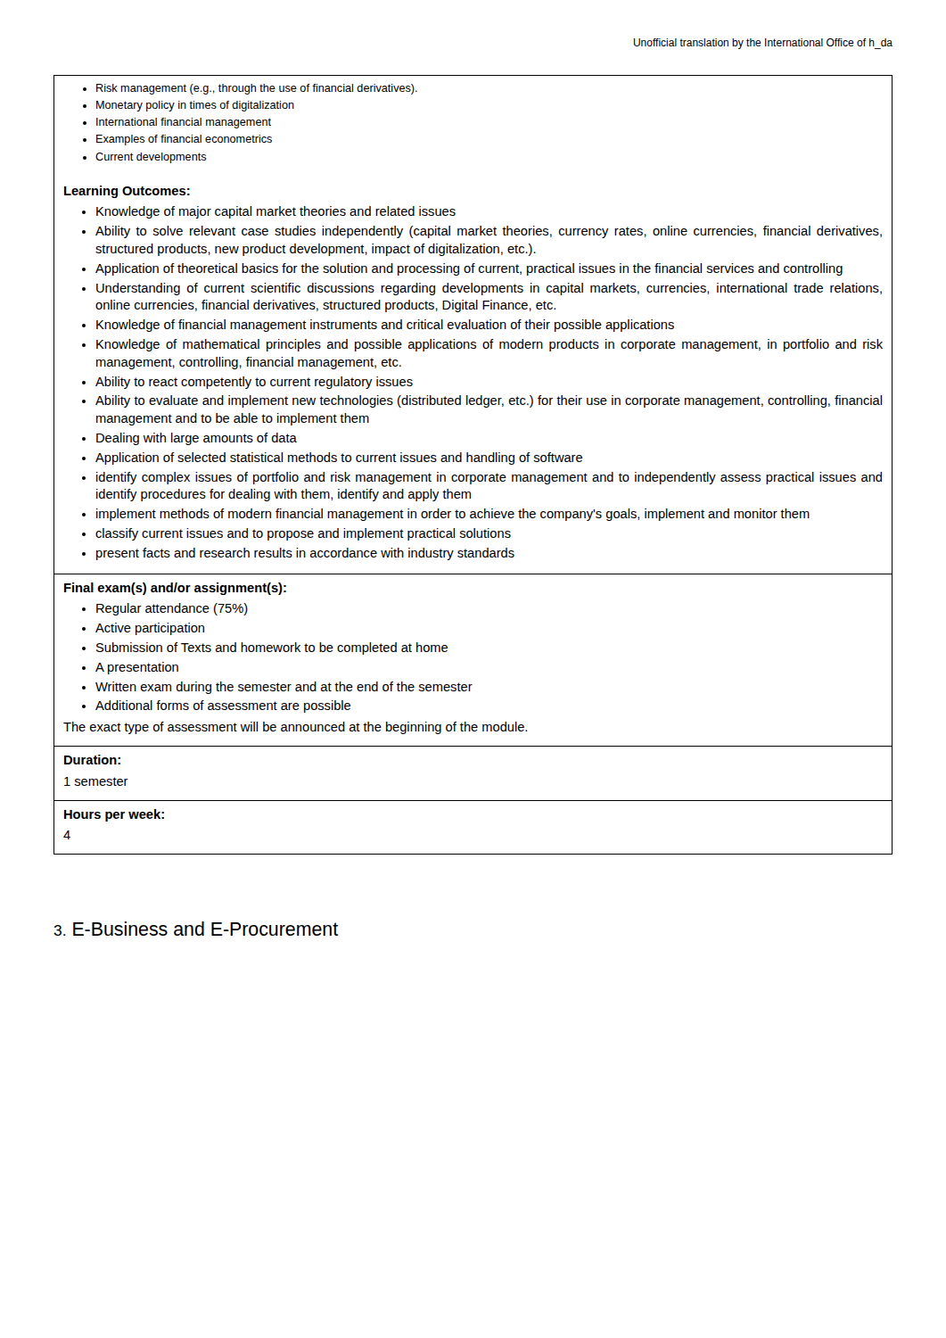Unofficial translation by the International Office of h_da
| Risk management (e.g., through the use of financial derivatives). Monetary policy in times of digitalization International financial management Examples of financial econometrics Current developments Learning Outcomes: Knowledge of major capital market theories and related issues Ability to solve relevant case studies independently (capital market theories, currency rates, online currencies, financial derivatives, structured products, new product development, impact of digitalization, etc.). Application of theoretical basics for the solution and processing of current, practical issues in the financial services and controlling Understanding of current scientific discussions regarding developments in capital markets, currencies, international trade relations, online currencies, financial derivatives, structured products, Digital Finance, etc. Knowledge of financial management instruments and critical evaluation of their possible applications Knowledge of mathematical principles and possible applications of modern products in corporate management, in portfolio and risk management, controlling, financial management, etc. Ability to react competently to current regulatory issues Ability to evaluate and implement new technologies (distributed ledger, etc.) for their use in corporate management, controlling, financial management and to be able to implement them Dealing with large amounts of data Application of selected statistical methods to current issues and handling of software identify complex issues of portfolio and risk management in corporate management and to independently assess practical issues and identify procedures for dealing with them, identify and apply them implement methods of modern financial management in order to achieve the company's goals, implement and monitor them classify current issues and to propose and implement practical solutions present facts and research results in accordance with industry standards |
| Final exam(s) and/or assignment(s): Regular attendance (75%) Active participation Submission of Texts and homework to be completed at home A presentation Written exam during the semester and at the end of the semester Additional forms of assessment are possible The exact type of assessment will be announced at the beginning of the module. |
| Duration: 1 semester |
| Hours per week: 4 |
3. E-Business and E-Procurement